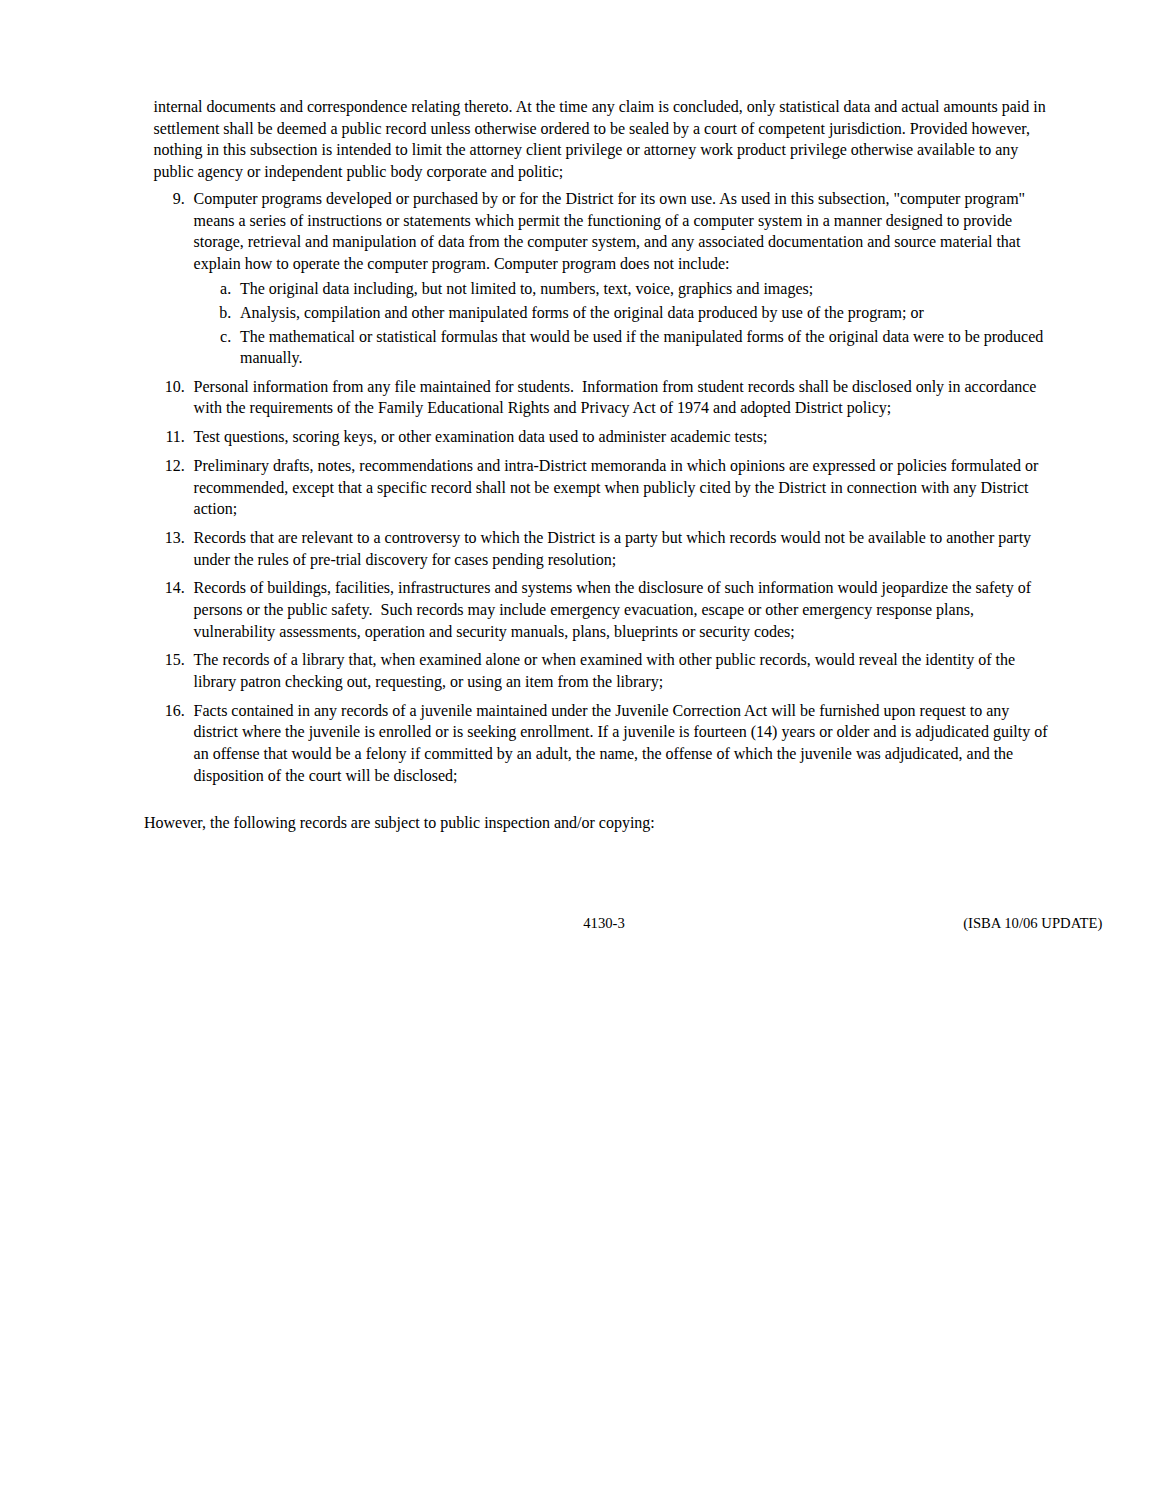internal documents and correspondence relating thereto. At the time any claim is concluded, only statistical data and actual amounts paid in settlement shall be deemed a public record unless otherwise ordered to be sealed by a court of competent jurisdiction. Provided however, nothing in this subsection is intended to limit the attorney client privilege or attorney work product privilege otherwise available to any public agency or independent public body corporate and politic;
Computer programs developed or purchased by or for the District for its own use. As used in this subsection, "computer program" means a series of instructions or statements which permit the functioning of a computer system in a manner designed to provide storage, retrieval and manipulation of data from the computer system, and any associated documentation and source material that explain how to operate the computer program. Computer program does not include:
The original data including, but not limited to, numbers, text, voice, graphics and images;
Analysis, compilation and other manipulated forms of the original data produced by use of the program; or
The mathematical or statistical formulas that would be used if the manipulated forms of the original data were to be produced manually.
Personal information from any file maintained for students. Information from student records shall be disclosed only in accordance with the requirements of the Family Educational Rights and Privacy Act of 1974 and adopted District policy;
Test questions, scoring keys, or other examination data used to administer academic tests;
Preliminary drafts, notes, recommendations and intra-District memoranda in which opinions are expressed or policies formulated or recommended, except that a specific record shall not be exempt when publicly cited by the District in connection with any District action;
Records that are relevant to a controversy to which the District is a party but which records would not be available to another party under the rules of pre-trial discovery for cases pending resolution;
Records of buildings, facilities, infrastructures and systems when the disclosure of such information would jeopardize the safety of persons or the public safety. Such records may include emergency evacuation, escape or other emergency response plans, vulnerability assessments, operation and security manuals, plans, blueprints or security codes;
The records of a library that, when examined alone or when examined with other public records, would reveal the identity of the library patron checking out, requesting, or using an item from the library;
Facts contained in any records of a juvenile maintained under the Juvenile Correction Act will be furnished upon request to any district where the juvenile is enrolled or is seeking enrollment. If a juvenile is fourteen (14) years or older and is adjudicated guilty of an offense that would be a felony if committed by an adult, the name, the offense of which the juvenile was adjudicated, and the disposition of the court will be disclosed;
However, the following records are subject to public inspection and/or copying:
4130-3
(ISBA 10/06 UPDATE)